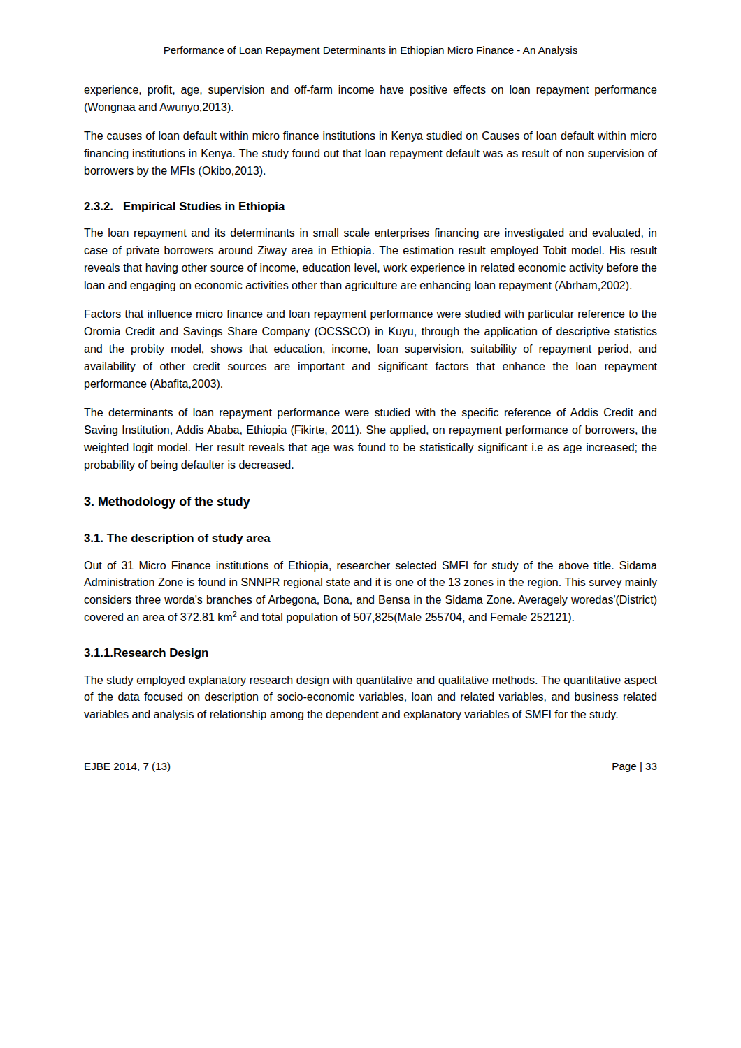Performance of Loan Repayment Determinants in Ethiopian Micro Finance - An Analysis
experience, profit, age, supervision and off-farm income have positive effects on loan repayment performance (Wongnaa and Awunyo,2013).
The causes of loan default within micro finance institutions in Kenya studied on Causes of loan default within micro financing institutions in Kenya. The study found out that loan repayment default was as result of non supervision of borrowers by the MFIs (Okibo,2013).
2.3.2. Empirical Studies in Ethiopia
The loan repayment and its determinants in small scale enterprises financing are investigated and evaluated, in case of private borrowers around Ziway area in Ethiopia. The estimation result employed Tobit model. His result reveals that having other source of income, education level, work experience in related economic activity before the loan and engaging on economic activities other than agriculture are enhancing loan repayment (Abrham,2002).
Factors that influence micro finance and loan repayment performance were studied with particular reference to the Oromia Credit and Savings Share Company (OCSSCO) in Kuyu, through the application of descriptive statistics and the probity model, shows that education, income, loan supervision, suitability of repayment period, and availability of other credit sources are important and significant factors that enhance the loan repayment performance (Abafita,2003).
The determinants of loan repayment performance were studied with the specific reference of Addis Credit and Saving Institution, Addis Ababa, Ethiopia (Fikirte, 2011). She applied, on repayment performance of borrowers, the weighted logit model. Her result reveals that age was found to be statistically significant i.e as age increased; the probability of being defaulter is decreased.
3. Methodology of the study
3.1. The description of study area
Out of 31 Micro Finance institutions of Ethiopia, researcher selected SMFI for study of the above title. Sidama Administration Zone is found in SNNPR regional state and it is one of the 13 zones in the region. This survey mainly considers three worda's branches of Arbegona, Bona, and Bensa in the Sidama Zone. Averagely woredas'(District) covered an area of 372.81 km2 and total population of 507,825(Male 255704, and Female 252121).
3.1.1.Research Design
The study employed explanatory research design with quantitative and qualitative methods. The quantitative aspect of the data focused on description of socio-economic variables, loan and related variables, and business related variables and analysis of relationship among the dependent and explanatory variables of SMFI for the study.
EJBE 2014, 7 (13) Page | 33